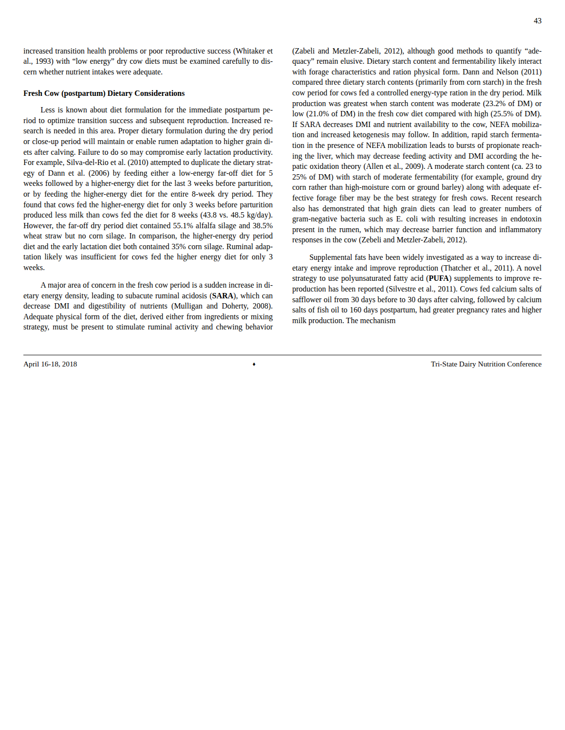43
increased transition health problems or poor reproductive success (Whitaker et al., 1993) with “low energy” dry cow diets must be examined carefully to discern whether nutrient intakes were adequate.
Fresh Cow (postpartum) Dietary Considerations
Less is known about diet formulation for the immediate postpartum period to optimize transition success and subsequent reproduction. Increased research is needed in this area. Proper dietary formulation during the dry period or close-up period will maintain or enable rumen adaptation to higher grain diets after calving. Failure to do so may compromise early lactation productivity. For example, Silva-del-Rio et al. (2010) attempted to duplicate the dietary strategy of Dann et al. (2006) by feeding either a low-energy far-off diet for 5 weeks followed by a higher-energy diet for the last 3 weeks before parturition, or by feeding the higher-energy diet for the entire 8-week dry period. They found that cows fed the higher-energy diet for only 3 weeks before parturition produced less milk than cows fed the diet for 8 weeks (43.8 vs. 48.5 kg/day). However, the far-off dry period diet contained 55.1% alfalfa silage and 38.5% wheat straw but no corn silage. In comparison, the higher-energy dry period diet and the early lactation diet both contained 35% corn silage. Ruminal adaptation likely was insufficient for cows fed the higher energy diet for only 3 weeks.
A major area of concern in the fresh cow period is a sudden increase in dietary energy density, leading to subacute ruminal acidosis (SARA), which can decrease DMI and digestibility of nutrients (Mulligan and Doherty, 2008). Adequate physical form of the diet, derived either from ingredients or mixing strategy, must be present to stimulate ruminal activity and chewing behavior (Zabeli and Metzler-Zabeli, 2012), although good methods to quantify “adequacy” remain elusive. Dietary starch content and fermentability likely interact with forage characteristics and ration physical form. Dann and Nelson (2011) compared three dietary starch contents (primarily from corn starch) in the fresh cow period for cows fed a controlled energy-type ration in the dry period. Milk production was greatest when starch content was moderate (23.2% of DM) or low (21.0% of DM) in the fresh cow diet compared with high (25.5% of DM). If SARA decreases DMI and nutrient availability to the cow, NEFA mobilization and increased ketogenesis may follow. In addition, rapid starch fermentation in the presence of NEFA mobilization leads to bursts of propionate reaching the liver, which may decrease feeding activity and DMI according the hepatic oxidation theory (Allen et al., 2009). A moderate starch content (ca. 23 to 25% of DM) with starch of moderate fermentability (for example, ground dry corn rather than high-moisture corn or ground barley) along with adequate effective forage fiber may be the best strategy for fresh cows. Recent research also has demonstrated that high grain diets can lead to greater numbers of gram-negative bacteria such as E. coli with resulting increases in endotoxin present in the rumen, which may decrease barrier function and inflammatory responses in the cow (Zebeli and Metzler-Zabeli, 2012).
Supplemental fats have been widely investigated as a way to increase dietary energy intake and improve reproduction (Thatcher et al., 2011). A novel strategy to use polyunsaturated fatty acid (PUFA) supplements to improve reproduction has been reported (Silvestre et al., 2011). Cows fed calcium salts of safflower oil from 30 days before to 30 days after calving, followed by calcium salts of fish oil to 160 days postpartum, had greater pregnancy rates and higher milk production. The mechanism
April 16-18, 2018 ♦ Tri-State Dairy Nutrition Conference